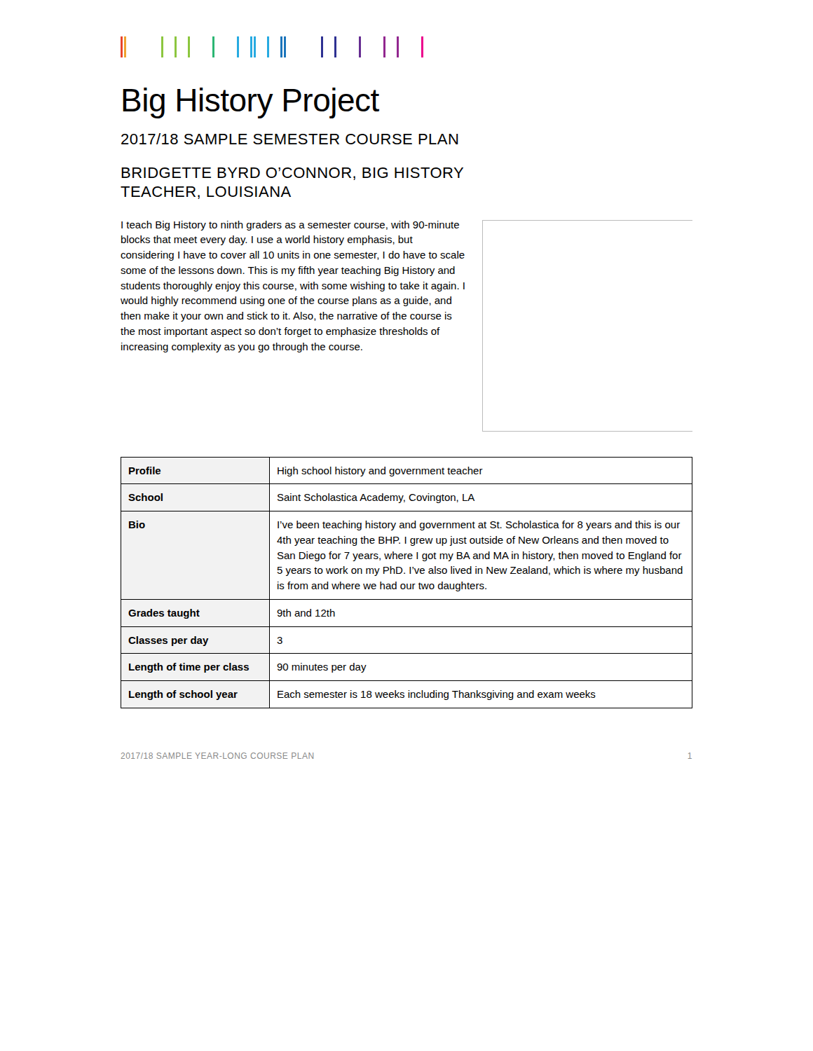Big History Project
2017/18 SAMPLE SEMESTER COURSE PLAN
BRIDGETTE BYRD O’CONNOR, BIG HISTORY
TEACHER, LOUISIANA
I teach Big History to ninth graders as a semester course, with 90-minute blocks that meet every day. I use a world history emphasis, but considering I have to cover all 10 units in one semester, I do have to scale some of the lessons down. This is my fifth year teaching Big History and students thoroughly enjoy this course, with some wishing to take it again. I would highly recommend using one of the course plans as a guide, and then make it your own and stick to it. Also, the narrative of the course is the most important aspect so don’t forget to emphasize thresholds of increasing complexity as you go through the course.
| Profile | High school history and government teacher |
| School | Saint Scholastica Academy, Covington, LA |
| Bio | I’ve been teaching history and government at St. Scholastica for 8 years and this is our 4th year teaching the BHP. I grew up just outside of New Orleans and then moved to San Diego for 7 years, where I got my BA and MA in history, then moved to England for 5 years to work on my PhD. I’ve also lived in New Zealand, which is where my husband is from and where we had our two daughters. |
| Grades taught | 9th and 12th |
| Classes per day | 3 |
| Length of time per class | 90 minutes per day |
| Length of school year | Each semester is 18 weeks including Thanksgiving and exam weeks |
2017/18 SAMPLE YEAR-LONG COURSE PLAN 1